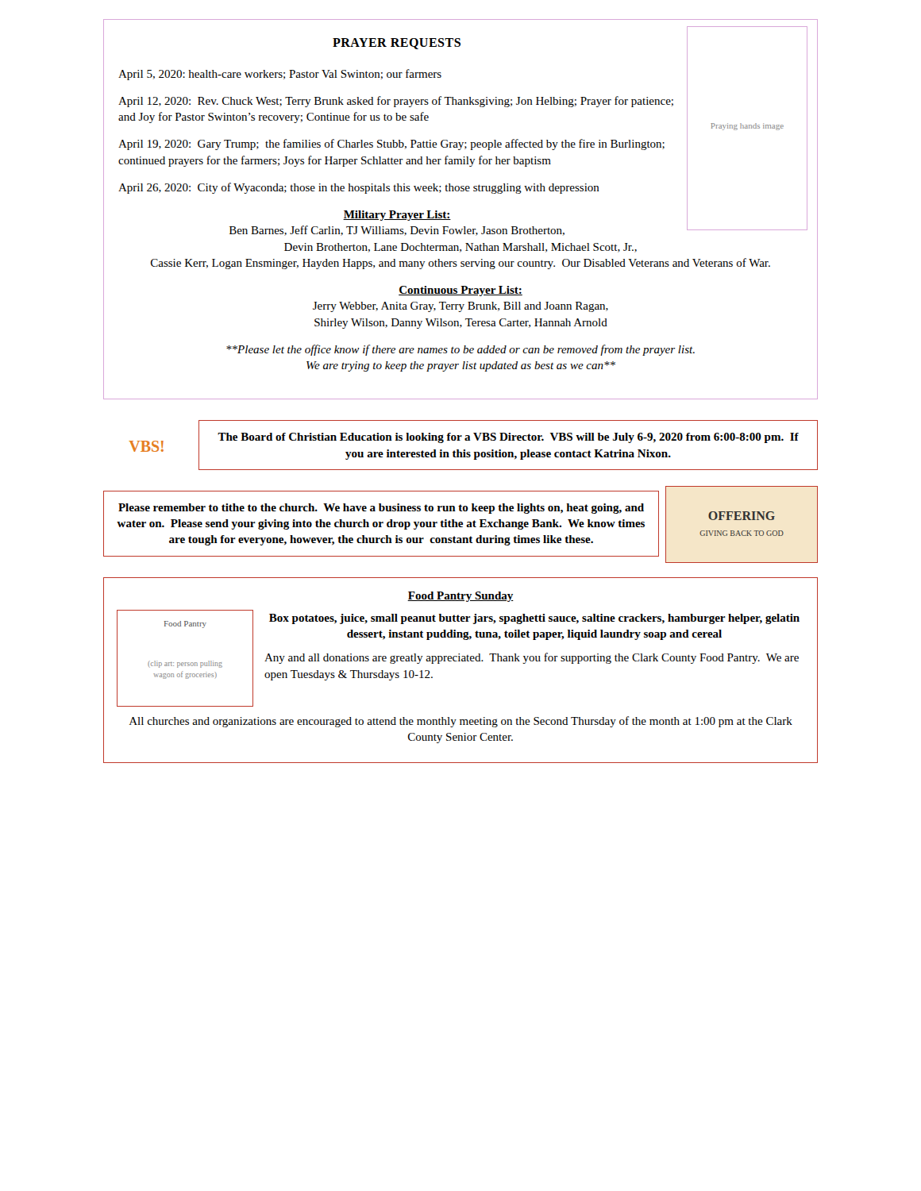PRAYER REQUESTS
April 5, 2020: health-care workers; Pastor Val Swinton; our farmers
April 12, 2020: Rev. Chuck West; Terry Brunk asked for prayers of Thanksgiving; Jon Helbing; Prayer for patience; and Joy for Pastor Swinton’s recovery; Continue for us to be safe
April 19, 2020: Gary Trump; the families of Charles Stubb, Pattie Gray; people affected by the fire in Burlington; continued prayers for the farmers; Joys for Harper Schlatter and her family for her baptism
April 26, 2020: City of Wyaconda; those in the hospitals this week; those struggling with depression
Military Prayer List:
Ben Barnes, Jeff Carlin, TJ Williams, Devin Fowler, Jason Brotherton,
Devin Brotherton, Lane Dochterman, Nathan Marshall, Michael Scott, Jr.,
Cassie Kerr, Logan Ensminger, Hayden Happs, and many others serving our country. Our Disabled Veterans and Veterans of War.
Continuous Prayer List:
Jerry Webber, Anita Gray, Terry Brunk, Bill and Joann Ragan,
Shirley Wilson, Danny Wilson, Teresa Carter, Hannah Arnold
**Please let the office know if there are names to be added or can be removed from the prayer list.
We are trying to keep the prayer list updated as best as we can**
The Board of Christian Education is looking for a VBS Director. VBS will be July 6-9, 2020 from 6:00-8:00 pm. If you are interested in this position, please contact Katrina Nixon.
Please remember to tithe to the church. We have a business to run to keep the lights on, heat going, and water on. Please send your giving into the church or drop your tithe at Exchange Bank. We know times are tough for everyone, however, the church is our constant during times like these.
Food Pantry Sunday
Box potatoes, juice, small peanut butter jars, spaghetti sauce, saltine crackers, hamburger helper, gelatin dessert, instant pudding, tuna, toilet paper, liquid laundry soap and cereal
Any and all donations are greatly appreciated. Thank you for supporting the Clark County Food Pantry. We are open Tuesdays & Thursdays 10-12.
All churches and organizations are encouraged to attend the monthly meeting on the Second Thursday of the month at 1:00 pm at the Clark County Senior Center.